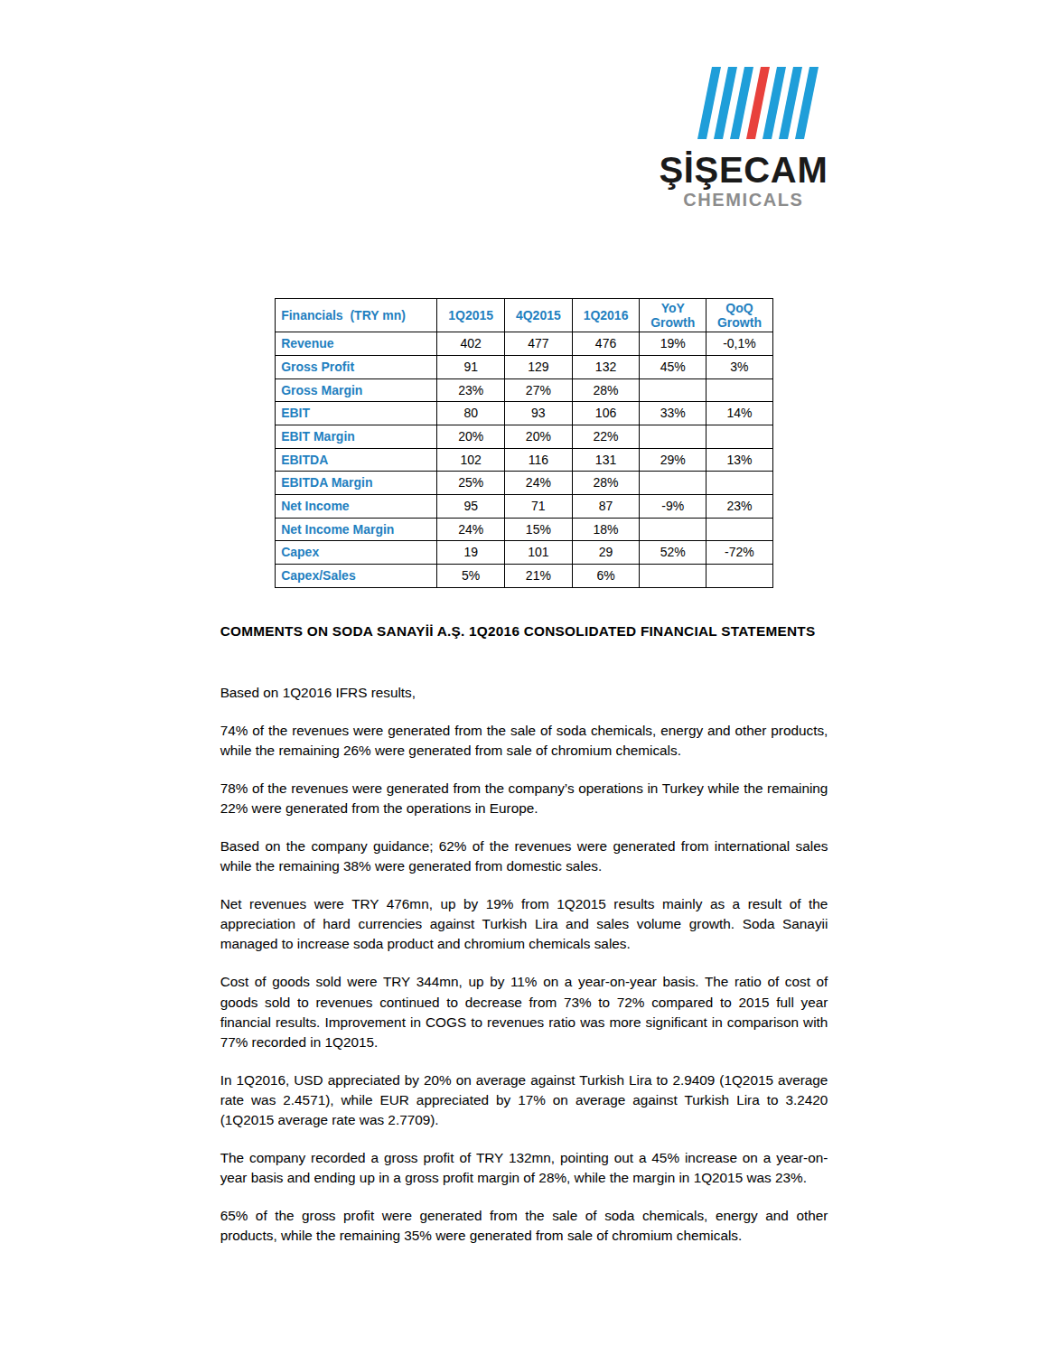ŞİŞECAM
CHEMICALS
| Financials (TRY mn) | 1Q2015 | 4Q2015 | 1Q2016 | YoY Growth | QoQ Growth |
| --- | --- | --- | --- | --- | --- |
| Revenue | 402 | 477 | 476 | 19% | -0,1% |
| Gross Profit | 91 | 129 | 132 | 45% | 3% |
| Gross Margin | 23% | 27% | 28% | | |
| EBIT | 80 | 93 | 106 | 33% | 14% |
| EBIT Margin | 20% | 20% | 22% | | |
| EBITDA | 102 | 116 | 131 | 29% | 13% |
| EBITDA Margin | 25% | 24% | 28% | | |
| Net Income | 95 | 71 | 87 | -9% | 23% |
| Net Income Margin | 24% | 15% | 18% | | |
| Capex | 19 | 101 | 29 | 52% | -72% |
| Capex/Sales | 5% | 21% | 6% | | |
COMMENTS ON SODA SANAYİİ A.Ş. 1Q2016 CONSOLIDATED FINANCIAL STATEMENTS
Based on 1Q2016 IFRS results,
74% of the revenues were generated from the sale of soda chemicals, energy and other products, while the remaining 26% were generated from sale of chromium chemicals.
78% of the revenues were generated from the company’s operations in Turkey while the remaining 22% were generated from the operations in Europe.
Based on the company guidance; 62% of the revenues were generated from international sales while the remaining 38% were generated from domestic sales.
Net revenues were TRY 476mn, up by 19% from 1Q2015 results mainly as a result of the appreciation of hard currencies against Turkish Lira and sales volume growth. Soda Sanayii managed to increase soda product and chromium chemicals sales.
Cost of goods sold were TRY 344mn, up by 11% on a year-on-year basis. The ratio of cost of goods sold to revenues continued to decrease from 73% to 72% compared to 2015 full year financial results. Improvement in COGS to revenues ratio was more significant in comparison with 77% recorded in 1Q2015.
In 1Q2016, USD appreciated by 20% on average against Turkish Lira to 2.9409 (1Q2015 average rate was 2.4571), while EUR appreciated by 17% on average against Turkish Lira to 3.2420 (1Q2015 average rate was 2.7709).
The company recorded a gross profit of TRY 132mn, pointing out a 45% increase on a year-on-year basis and ending up in a gross profit margin of 28%, while the margin in 1Q2015 was 23%.
65% of the gross profit were generated from the sale of soda chemicals, energy and other products, while the remaining 35% were generated from sale of chromium chemicals.